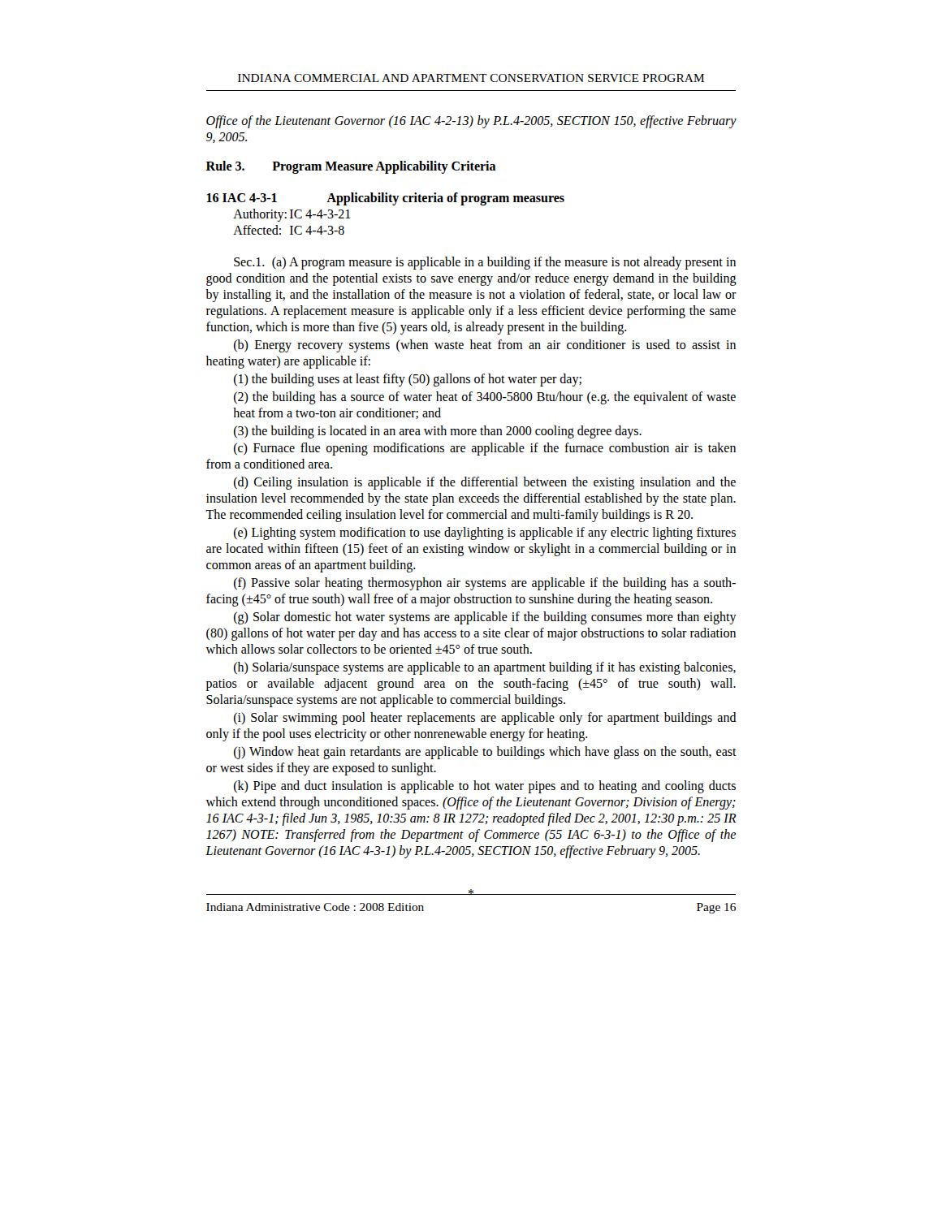INDIANA COMMERCIAL AND APARTMENT CONSERVATION SERVICE PROGRAM
Office of the Lieutenant Governor (16 IAC 4-2-13) by P.L.4-2005, SECTION 150, effective February 9, 2005.
Rule 3. Program Measure Applicability Criteria
16 IAC 4-3-1 Applicability criteria of program measures
Authority: IC 4-4-3-21
Affected: IC 4-4-3-8
Sec.1. (a) A program measure is applicable in a building if the measure is not already present in good condition and the potential exists to save energy and/or reduce energy demand in the building by installing it, and the installation of the measure is not a violation of federal, state, or local law or regulations. A replacement measure is applicable only if a less efficient device performing the same function, which is more than five (5) years old, is already present in the building.
(b) Energy recovery systems (when waste heat from an air conditioner is used to assist in heating water) are applicable if:
(1) the building uses at least fifty (50) gallons of hot water per day;
(2) the building has a source of water heat of 3400-5800 Btu/hour (e.g. the equivalent of waste heat from a two-ton air conditioner; and
(3) the building is located in an area with more than 2000 cooling degree days.
(c) Furnace flue opening modifications are applicable if the furnace combustion air is taken from a conditioned area.
(d) Ceiling insulation is applicable if the differential between the existing insulation and the insulation level recommended by the state plan exceeds the differential established by the state plan. The recommended ceiling insulation level for commercial and multi-family buildings is R 20.
(e) Lighting system modification to use daylighting is applicable if any electric lighting fixtures are located within fifteen (15) feet of an existing window or skylight in a commercial building or in common areas of an apartment building.
(f) Passive solar heating thermosyphon air systems are applicable if the building has a south-facing (±45° of true south) wall free of a major obstruction to sunshine during the heating season.
(g) Solar domestic hot water systems are applicable if the building consumes more than eighty (80) gallons of hot water per day and has access to a site clear of major obstructions to solar radiation which allows solar collectors to be oriented ±45° of true south.
(h) Solaria/sunspace systems are applicable to an apartment building if it has existing balconies, patios or available adjacent ground area on the south-facing (±45° of true south) wall. Solaria/sunspace systems are not applicable to commercial buildings.
(i) Solar swimming pool heater replacements are applicable only for apartment buildings and only if the pool uses electricity or other nonrenewable energy for heating.
(j) Window heat gain retardants are applicable to buildings which have glass on the south, east or west sides if they are exposed to sunlight.
(k) Pipe and duct insulation is applicable to hot water pipes and to heating and cooling ducts which extend through unconditioned spaces. (Office of the Lieutenant Governor; Division of Energy; 16 IAC 4-3-1; filed Jun 3, 1985, 10:35 am: 8 IR 1272; readopted filed Dec 2, 2001, 12:30 p.m.: 25 IR 1267) NOTE: Transferred from the Department of Commerce (55 IAC 6-3-1) to the Office of the Lieutenant Governor (16 IAC 4-3-1) by P.L.4-2005, SECTION 150, effective February 9, 2005.
*
Indiana Administrative Code : 2008 Edition Page 16